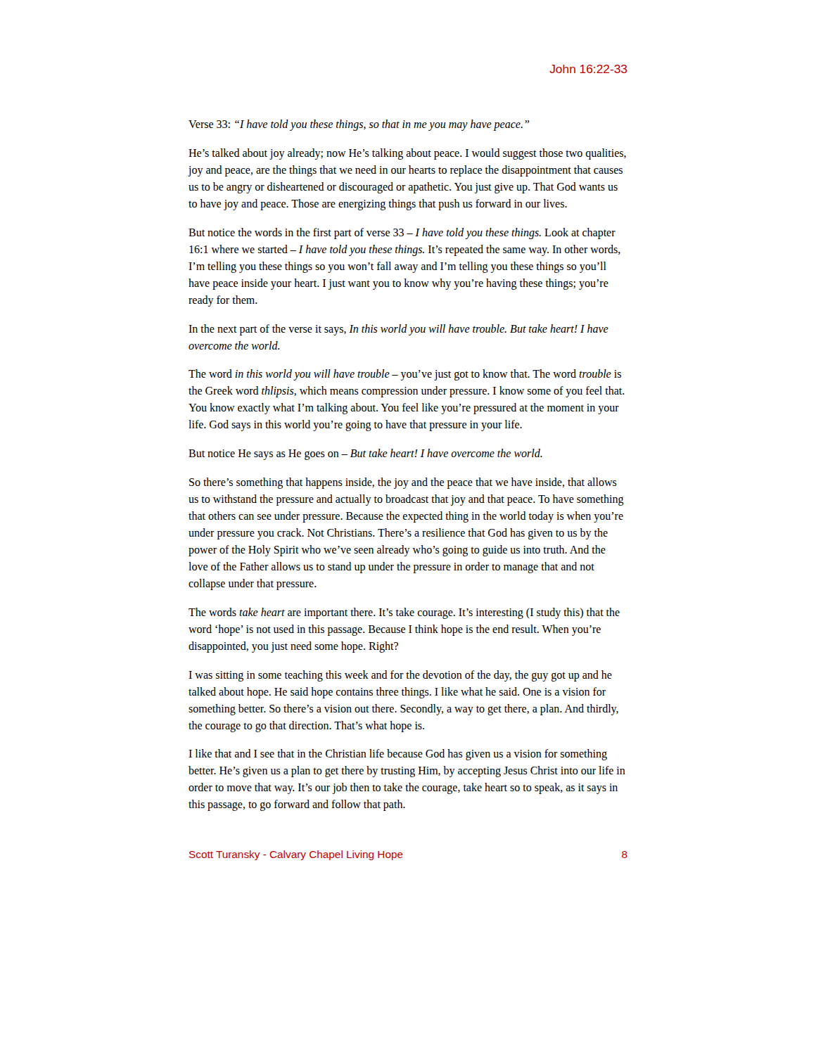John 16:22-33
Verse 33: “I have told you these things, so that in me you may have peace.”
He’s talked about joy already; now He’s talking about peace. I would suggest those two qualities, joy and peace, are the things that we need in our hearts to replace the disappointment that causes us to be angry or disheartened or discouraged or apathetic. You just give up. That God wants us to have joy and peace. Those are energizing things that push us forward in our lives.
But notice the words in the first part of verse 33 – I have told you these things. Look at chapter 16:1 where we started – I have told you these things. It’s repeated the same way. In other words, I’m telling you these things so you won’t fall away and I’m telling you these things so you’ll have peace inside your heart. I just want you to know why you’re having these things; you’re ready for them.
In the next part of the verse it says, In this world you will have trouble. But take heart! I have overcome the world.
The word in this world you will have trouble – you’ve just got to know that. The word trouble is the Greek word thlipsis, which means compression under pressure. I know some of you feel that. You know exactly what I’m talking about. You feel like you’re pressured at the moment in your life. God says in this world you’re going to have that pressure in your life.
But notice He says as He goes on – But take heart! I have overcome the world.
So there’s something that happens inside, the joy and the peace that we have inside, that allows us to withstand the pressure and actually to broadcast that joy and that peace. To have something that others can see under pressure. Because the expected thing in the world today is when you’re under pressure you crack. Not Christians. There’s a resilience that God has given to us by the power of the Holy Spirit who we’ve seen already who’s going to guide us into truth. And the love of the Father allows us to stand up under the pressure in order to manage that and not collapse under that pressure.
The words take heart are important there. It’s take courage. It’s interesting (I study this) that the word ‘hope’ is not used in this passage. Because I think hope is the end result. When you’re disappointed, you just need some hope. Right?
I was sitting in some teaching this week and for the devotion of the day, the guy got up and he talked about hope. He said hope contains three things. I like what he said. One is a vision for something better. So there’s a vision out there. Secondly, a way to get there, a plan. And thirdly, the courage to go that direction. That’s what hope is.
I like that and I see that in the Christian life because God has given us a vision for something better. He’s given us a plan to get there by trusting Him, by accepting Jesus Christ into our life in order to move that way. It’s our job then to take the courage, take heart so to speak, as it says in this passage, to go forward and follow that path.
Scott Turansky - Calvary Chapel Living Hope 8